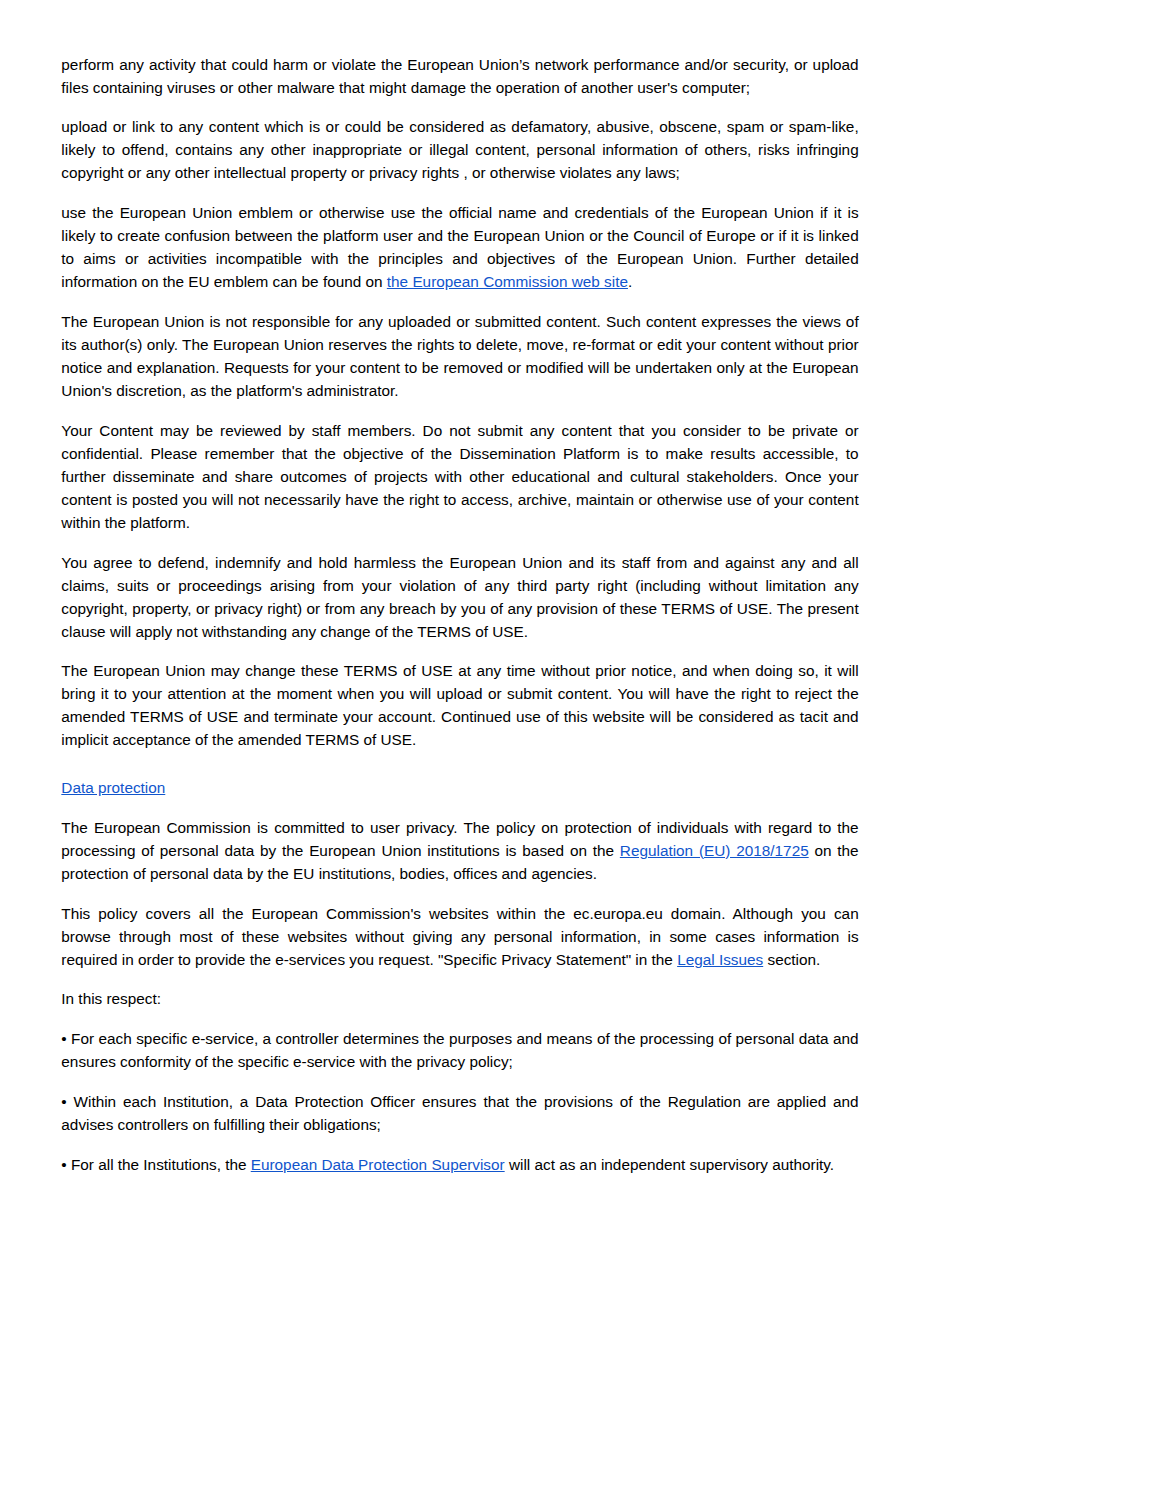perform any activity that could harm or violate the European Union’s network performance and/or security, or upload files containing viruses or other malware that might damage the operation of another user's computer;
upload or link to any content which is or could be considered as defamatory, abusive, obscene, spam or spam-like, likely to offend, contains any other inappropriate or illegal content, personal information of others, risks infringing copyright or any other intellectual property or privacy rights , or otherwise violates any laws;
use the European Union emblem or otherwise use the official name and credentials of the European Union if it is likely to create confusion between the platform user and the European Union or the Council of Europe or if it is linked to aims or activities incompatible with the principles and objectives of the European Union. Further detailed information on the EU emblem can be found on the European Commission web site.
The European Union is not responsible for any uploaded or submitted content. Such content expresses the views of its author(s) only. The European Union reserves the rights to delete, move, re-format or edit your content without prior notice and explanation. Requests for your content to be removed or modified will be undertaken only at the European Union's discretion, as the platform's administrator.
Your Content may be reviewed by staff members. Do not submit any content that you consider to be private or confidential. Please remember that the objective of the Dissemination Platform is to make results accessible, to further disseminate and share outcomes of projects with other educational and cultural stakeholders. Once your content is posted you will not necessarily have the right to access, archive, maintain or otherwise use of your content within the platform.
You agree to defend, indemnify and hold harmless the European Union and its staff from and against any and all claims, suits or proceedings arising from your violation of any third party right (including without limitation any copyright, property, or privacy right) or from any breach by you of any provision of these TERMS of USE. The present clause will apply not withstanding any change of the TERMS of USE.
The European Union may change these TERMS of USE at any time without prior notice, and when doing so, it will bring it to your attention at the moment when you will upload or submit content. You will have the right to reject the amended TERMS of USE and terminate your account. Continued use of this website will be considered as tacit and implicit acceptance of the amended TERMS of USE.
Data protection
The European Commission is committed to user privacy. The policy on protection of individuals with regard to the processing of personal data by the European Union institutions is based on the Regulation (EU) 2018/1725 on the protection of personal data by the EU institutions, bodies, offices and agencies.
This policy covers all the European Commission's websites within the ec.europa.eu domain. Although you can browse through most of these websites without giving any personal information, in some cases information is required in order to provide the e-services you request. "Specific Privacy Statement" in the Legal Issues section.
In this respect:
• For each specific e-service, a controller determines the purposes and means of the processing of personal data and ensures conformity of the specific e-service with the privacy policy;
• Within each Institution, a Data Protection Officer ensures that the provisions of the Regulation are applied and advises controllers on fulfilling their obligations;
• For all the Institutions, the European Data Protection Supervisor will act as an independent supervisory authority.